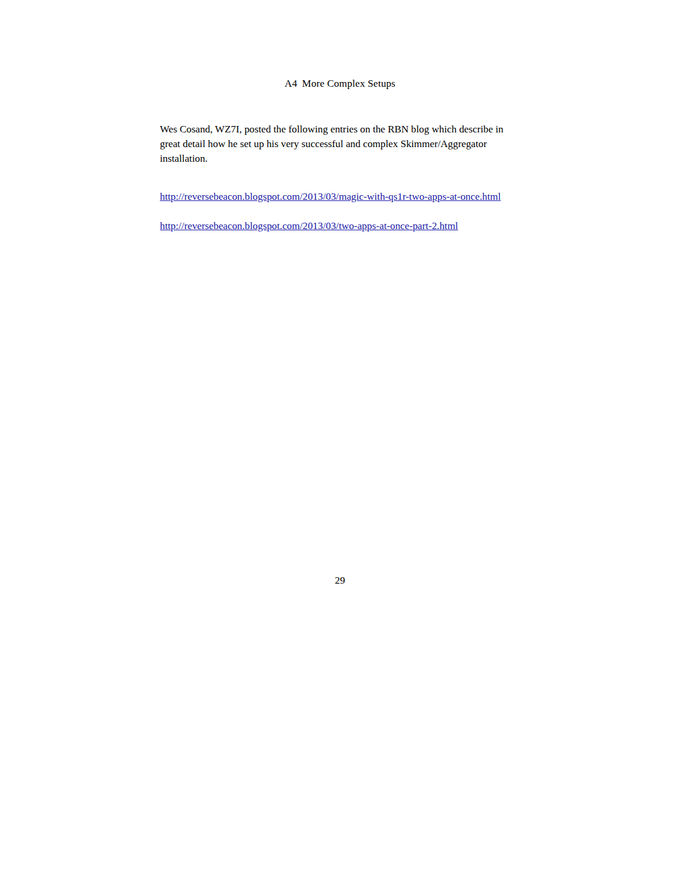A4 More Complex Setups
Wes Cosand, WZ7I, posted the following entries on the RBN blog which describe in great detail how he set up his very successful and complex Skimmer/Aggregator installation.
http://reversebeacon.blogspot.com/2013/03/magic-with-qs1r-two-apps-at-once.html
http://reversebeacon.blogspot.com/2013/03/two-apps-at-once-part-2.html
29